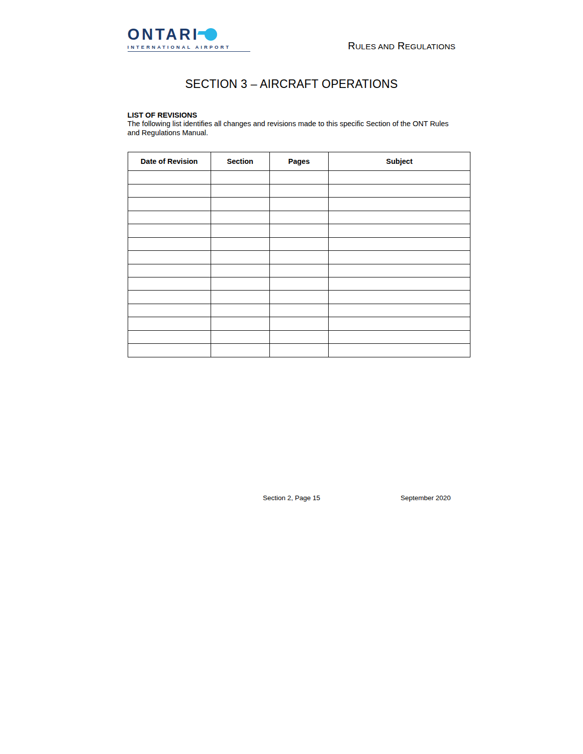ONTARI
INTERNATIONAL AIRPORT
RULES AND REGULATIONS
SECTION 3 – AIRCRAFT OPERATIONS
LIST OF REVISIONS
The following list identifies all changes and revisions made to this specific Section of the ONT Rules and Regulations Manual.
| Date of Revision | Section | Pages | Subject |
| --- | --- | --- | --- |
Section 2, Page 15
September 2020